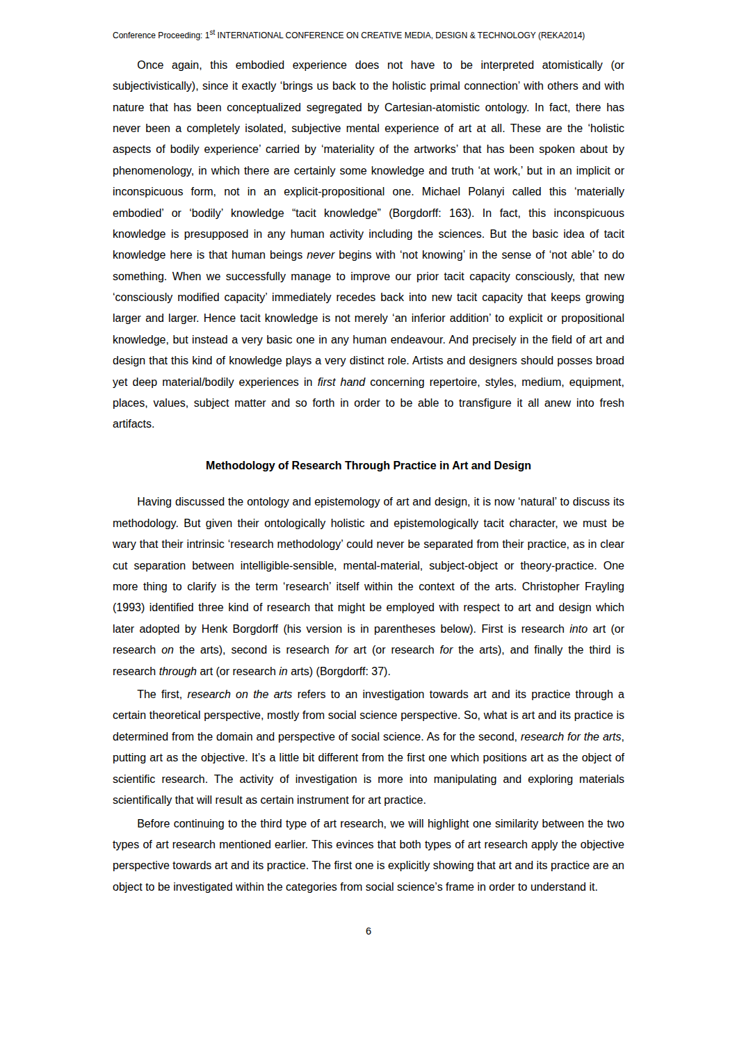Conference Proceeding: 1st INTERNATIONAL CONFERENCE ON CREATIVE MEDIA, DESIGN & TECHNOLOGY (REKA2014)
Once again, this embodied experience does not have to be interpreted atomistically (or subjectivistically), since it exactly ‘brings us back to the holistic primal connection’ with others and with nature that has been conceptualized segregated by Cartesian-atomistic ontology. In fact, there has never been a completely isolated, subjective mental experience of art at all. These are the ‘holistic aspects of bodily experience’ carried by ‘materiality of the artworks’ that has been spoken about by phenomenology, in which there are certainly some knowledge and truth ‘at work,’ but in an implicit or inconspicuous form, not in an explicit-propositional one. Michael Polanyi called this ‘materially embodied’ or ‘bodily’ knowledge “tacit knowledge” (Borgdorff: 163). In fact, this inconspicuous knowledge is presupposed in any human activity including the sciences. But the basic idea of tacit knowledge here is that human beings never begins with ‘not knowing’ in the sense of ‘not able’ to do something. When we successfully manage to improve our prior tacit capacity consciously, that new ‘consciously modified capacity’ immediately recedes back into new tacit capacity that keeps growing larger and larger. Hence tacit knowledge is not merely ‘an inferior addition’ to explicit or propositional knowledge, but instead a very basic one in any human endeavour. And precisely in the field of art and design that this kind of knowledge plays a very distinct role. Artists and designers should posses broad yet deep material/bodily experiences in first hand concerning repertoire, styles, medium, equipment, places, values, subject matter and so forth in order to be able to transfigure it all anew into fresh artifacts.
Methodology of Research Through Practice in Art and Design
Having discussed the ontology and epistemology of art and design, it is now ‘natural’ to discuss its methodology. But given their ontologically holistic and epistemologically tacit character, we must be wary that their intrinsic ‘research methodology’ could never be separated from their practice, as in clear cut separation between intelligible-sensible, mental-material, subject-object or theory-practice. One more thing to clarify is the term ‘research’ itself within the context of the arts. Christopher Frayling (1993) identified three kind of research that might be employed with respect to art and design which later adopted by Henk Borgdorff (his version is in parentheses below). First is research into art (or research on the arts), second is research for art (or research for the arts), and finally the third is research through art (or research in arts) (Borgdorff: 37).
The first, research on the arts refers to an investigation towards art and its practice through a certain theoretical perspective, mostly from social science perspective. So, what is art and its practice is determined from the domain and perspective of social science. As for the second, research for the arts, putting art as the objective. It’s a little bit different from the first one which positions art as the object of scientific research. The activity of investigation is more into manipulating and exploring materials scientifically that will result as certain instrument for art practice.
Before continuing to the third type of art research, we will highlight one similarity between the two types of art research mentioned earlier. This evinces that both types of art research apply the objective perspective towards art and its practice. The first one is explicitly showing that art and its practice are an object to be investigated within the categories from social science’s frame in order to understand it.
6